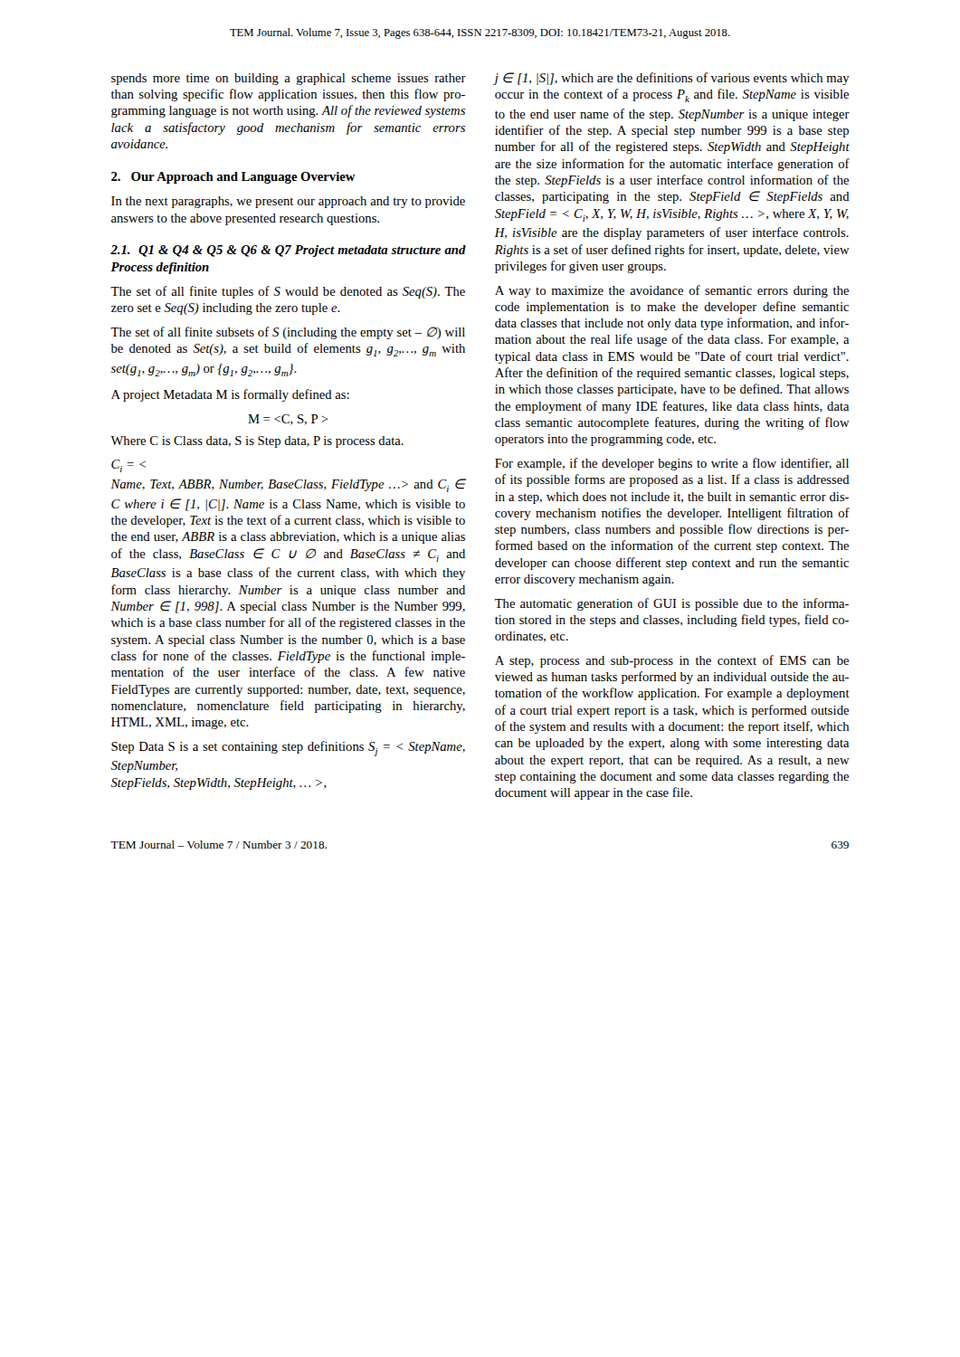TEM Journal. Volume 7, Issue 3, Pages 638-644, ISSN 2217-8309, DOI: 10.18421/TEM73-21, August 2018.
spends more time on building a graphical scheme issues rather than solving specific flow application issues, then this flow programming language is not worth using. All of the reviewed systems lack a satisfactory good mechanism for semantic errors avoidance.
2. Our Approach and Language Overview
In the next paragraphs, we present our approach and try to provide answers to the above presented research questions.
2.1. Q1 & Q4 & Q5 & Q6 & Q7 Project metadata structure and Process definition
The set of all finite tuples of S would be denoted as Seq(S). The zero set e Seq(S) including the zero tuple e.
The set of all finite subsets of S (including the empty set – ∅) will be denoted as Set(s), a set build of elements g1, g2,…, gm with set(g1, g2,…, gm) or {g1, g2,…, gm}.
A project Metadata M is formally defined as:
M = <C, S, P >
Where C is Class data, S is Step data, P is process data.
Ci = <
Name, Text, ABBR, Number, BaseClass, FieldType …> and Ci ∈ C where i ∈ [1, |C|]. Name is a Class Name, which is visible to the developer, Text is the text of a current class, which is visible to the end user, ABBR is a class abbreviation, which is a unique alias of the class, BaseClass ∈ C ∪ ∅ and BaseClass ≠ Ci and BaseClass is a base class of the current class, with which they form class hierarchy. Number is a unique class number and Number ∈ [1, 998]. A special class Number is the Number 999, which is a base class number for all of the registered classes in the system. A special class Number is the number 0, which is a base class for none of the classes. FieldType is the functional implementation of the user interface of the class. A few native FieldTypes are currently supported: number, date, text, sequence, nomenclature, nomenclature field participating in hierarchy, HTML, XML, image, etc.
Step Data S is a set containing step definitions Sj = < StepName, StepNumber,
StepFields, StepWidth, StepHeight, … >,
j ∈ [1, |S|], which are the definitions of various events which may occur in the context of a process Pk and file. StepName is visible to the end user name of the step. StepNumber is a unique integer identifier of the step. A special step number 999 is a base step number for all of the registered steps. StepWidth and StepHeight are the size information for the automatic interface generation of the step. StepFields is a user interface control information of the classes, participating in the step. StepField ∈ StepFields and StepField = < Ci, X, Y, W, H, isVisible, Rights … >, where X, Y, W, H, isVisible are the display parameters of user interface controls. Rights is a set of user defined rights for insert, update, delete, view privileges for given user groups.
A way to maximize the avoidance of semantic errors during the code implementation is to make the developer define semantic data classes that include not only data type information, and information about the real life usage of the data class. For example, a typical data class in EMS would be "Date of court trial verdict". After the definition of the required semantic classes, logical steps, in which those classes participate, have to be defined. That allows the employment of many IDE features, like data class hints, data class semantic autocomplete features, during the writing of flow operators into the programming code, etc.
For example, if the developer begins to write a flow identifier, all of its possible forms are proposed as a list. If a class is addressed in a step, which does not include it, the built in semantic error discovery mechanism notifies the developer. Intelligent filtration of step numbers, class numbers and possible flow directions is performed based on the information of the current step context. The developer can choose different step context and run the semantic error discovery mechanism again.
The automatic generation of GUI is possible due to the information stored in the steps and classes, including field types, field coordinates, etc.
A step, process and sub-process in the context of EMS can be viewed as human tasks performed by an individual outside the automation of the workflow application. For example a deployment of a court trial expert report is a task, which is performed outside of the system and results with a document: the report itself, which can be uploaded by the expert, along with some interesting data about the expert report, that can be required. As a result, a new step containing the document and some data classes regarding the document will appear in the case file.
TEM Journal – Volume 7 / Number 3 / 2018. 639